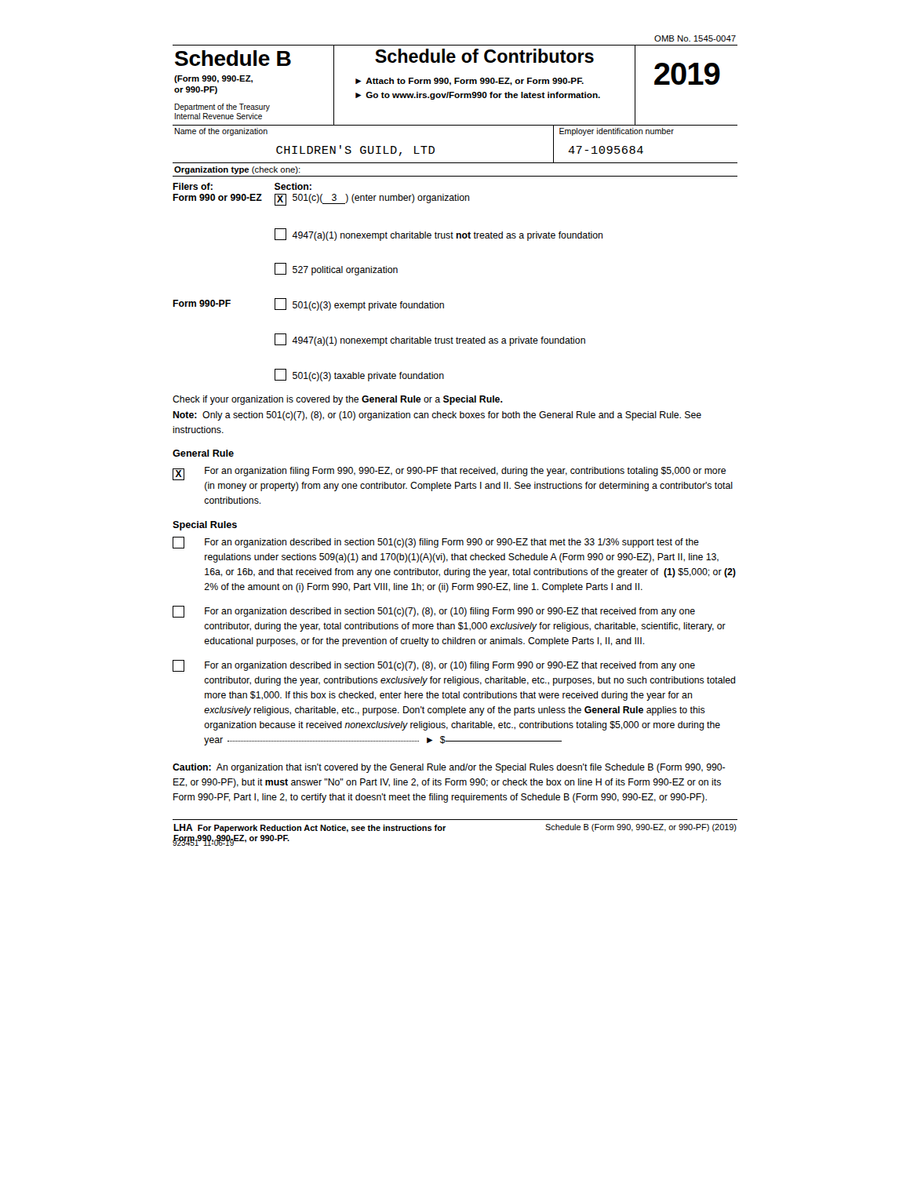OMB No. 1545-0047
| Schedule B (Form 990, 990-EZ, or 990-PF) Department of the Treasury Internal Revenue Service | Schedule of Contributors ► Attach to Form 990, Form 990-EZ, or Form 990-PF. ► Go to www.irs.gov/Form990 for the latest information. | 2019 |
| Name of the organization CHILDREN'S GUILD, LTD | Employer identification number 47-1095684 |
Organization type (check one):
| Filers of: | Section: |
| Form 990 or 990-EZ | 501(c)( 3 ) (enter number) organization |
| | 4947(a)(1) nonexempt charitable trust not treated as a private foundation |
| | 527 political organization |
| Form 990-PF | 501(c)(3) exempt private foundation |
| | 4947(a)(1) nonexempt charitable trust treated as a private foundation |
| | 501(c)(3) taxable private foundation |
Check if your organization is covered by the General Rule or a Special Rule.
Note: Only a section 501(c)(7), (8), or (10) organization can check boxes for both the General Rule and a Special Rule. See instructions.
General Rule
| | For an organization filing Form 990, 990-EZ, or 990-PF that received, during the year, contributions totaling $5,000 or more (in money or property) from any one contributor. Complete Parts I and II. See instructions for determining a contributor's total contributions. |
Special Rules
| | For an organization described in section 501(c)(3) filing Form 990 or 990-EZ that met the 33 1/3% support test of the regulations under sections 509(a)(1) and 170(b)(1)(A)(vi), that checked Schedule A (Form 990 or 990-EZ), Part II, line 13, 16a, or 16b, and that received from any one contributor, during the year, total contributions of the greater of (1) $5,000; or (2) 2% of the amount on (i) Form 990, Part VIII, line 1h; or (ii) Form 990-EZ, line 1. Complete Parts I and II. |
| | For an organization described in section 501(c)(7), (8), or (10) filing Form 990 or 990-EZ that received from any one contributor, during the year, total contributions of more than $1,000 exclusively for religious, charitable, scientific, literary, or educational purposes, or for the prevention of cruelty to children or animals. Complete Parts I, II, and III. |
| | For an organization described in section 501(c)(7), (8), or (10) filing Form 990 or 990-EZ that received from any one contributor, during the year, contributions exclusively for religious, charitable, etc., purposes, but no such contributions totaled more than $1,000. If this box is checked, enter here the total contributions that were received during the year for an exclusively religious, charitable, etc., purpose. Don't complete any of the parts unless the General Rule applies to this organization because it received nonexclusively religious, charitable, etc., contributions totaling $5,000 or more during the year ► $ |
Caution: An organization that isn't covered by the General Rule and/or the Special Rules doesn't file Schedule B (Form 990, 990-EZ, or 990-PF), but it must answer "No" on Part IV, line 2, of its Form 990; or check the box on line H of its Form 990-EZ or on its Form 990-PF, Part I, line 2, to certify that it doesn't meet the filing requirements of Schedule B (Form 990, 990-EZ, or 990-PF).
| LHA For Paperwork Reduction Act Notice, see the instructions for Form 990, 990-EZ, or 990-PF. | Schedule B (Form 990, 990-EZ, or 990-PF) (2019) |
923451 11-06-19